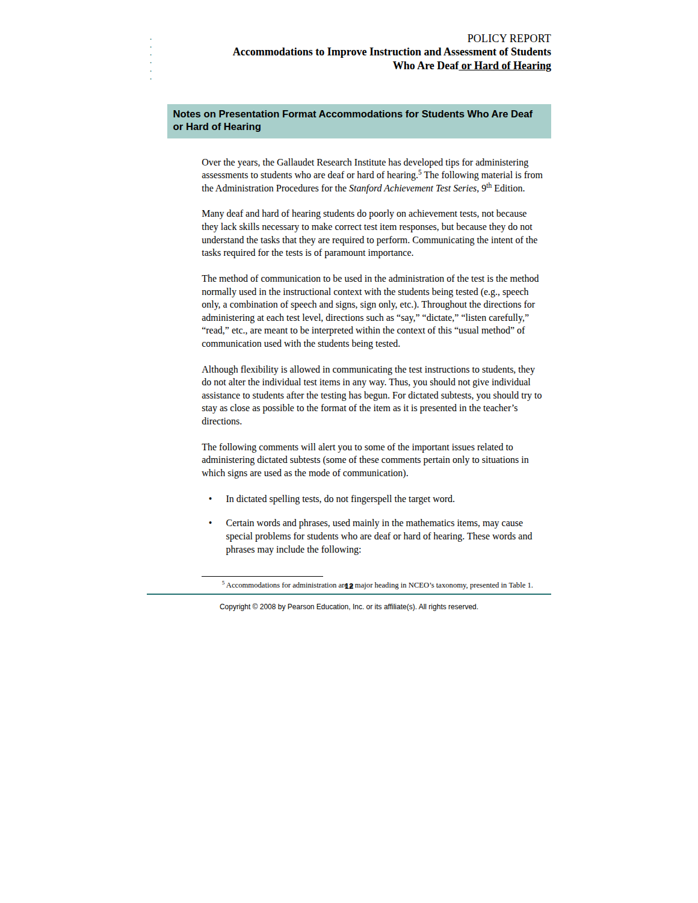......
POLICY REPORT
Accommodations to Improve Instruction and Assessment of Students
Who Are Deaf or Hard of Hearing
Notes on Presentation Format Accommodations for Students Who Are Deaf or Hard of Hearing
Over the years, the Gallaudet Research Institute has developed tips for administering assessments to students who are deaf or hard of hearing.5 The following material is from the Administration Procedures for the Stanford Achievement Test Series, 9th Edition.
Many deaf and hard of hearing students do poorly on achievement tests, not because they lack skills necessary to make correct test item responses, but because they do not understand the tasks that they are required to perform. Communicating the intent of the tasks required for the tests is of paramount importance.
The method of communication to be used in the administration of the test is the method normally used in the instructional context with the students being tested (e.g., speech only, a combination of speech and signs, sign only, etc.). Throughout the directions for administering at each test level, directions such as “say,” “dictate,” “listen carefully,” “read,” etc., are meant to be interpreted within the context of this “usual method” of communication used with the students being tested.
Although flexibility is allowed in communicating the test instructions to students, they do not alter the individual test items in any way. Thus, you should not give individual assistance to students after the testing has begun. For dictated subtests, you should try to stay as close as possible to the format of the item as it is presented in the teacher’s directions.
The following comments will alert you to some of the important issues related to administering dictated subtests (some of these comments pertain only to situations in which signs are used as the mode of communication).
In dictated spelling tests, do not fingerspell the target word.
Certain words and phrases, used mainly in the mathematics items, may cause special problems for students who are deaf or hard of hearing. These words and phrases may include the following:
5 Accommodations for administration are a major heading in NCEO’s taxonomy, presented in Table 1.
12
Copyright © 2008 by Pearson Education, Inc. or its affiliate(s). All rights reserved.